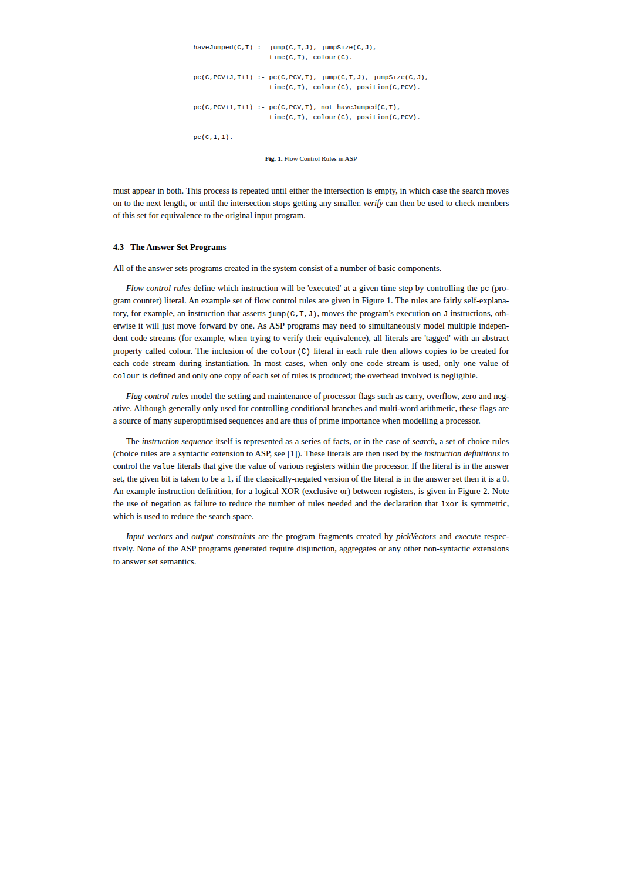haveJumped(C,T) :- jump(C,T,J), jumpSize(C,J),
                   time(C,T), colour(C).

pc(C,PCV+J,T+1) :- pc(C,PCV,T), jump(C,T,J), jumpSize(C,J),
                   time(C,T), colour(C), position(C,PCV).

pc(C,PCV+1,T+1) :- pc(C,PCV,T), not haveJumped(C,T),
                   time(C,T), colour(C), position(C,PCV).

pc(C,1,1).
Fig. 1. Flow Control Rules in ASP
must appear in both. This process is repeated until either the intersection is empty, in which case the search moves on to the next length, or until the intersection stops getting any smaller. verify can then be used to check members of this set for equivalence to the original input program.
4.3 The Answer Set Programs
All of the answer sets programs created in the system consist of a number of basic components.
Flow control rules define which instruction will be 'executed' at a given time step by controlling the pc (program counter) literal. An example set of flow control rules are given in Figure 1. The rules are fairly self-explanatory, for example, an instruction that asserts jump(C,T,J), moves the program's execution on J instructions, otherwise it will just move forward by one. As ASP programs may need to simultaneously model multiple independent code streams (for example, when trying to verify their equivalence), all literals are 'tagged' with an abstract property called colour. The inclusion of the colour(C) literal in each rule then allows copies to be created for each code stream during instantiation. In most cases, when only one code stream is used, only one value of colour is defined and only one copy of each set of rules is produced; the overhead involved is negligible.
Flag control rules model the setting and maintenance of processor flags such as carry, overflow, zero and negative. Although generally only used for controlling conditional branches and multi-word arithmetic, these flags are a source of many superoptimised sequences and are thus of prime importance when modelling a processor.
The instruction sequence itself is represented as a series of facts, or in the case of search, a set of choice rules (choice rules are a syntactic extension to ASP, see [1]). These literals are then used by the instruction definitions to control the value literals that give the value of various registers within the processor. If the literal is in the answer set, the given bit is taken to be a 1, if the classically-negated version of the literal is in the answer set then it is a 0. An example instruction definition, for a logical XOR (exclusive or) between registers, is given in Figure 2. Note the use of negation as failure to reduce the number of rules needed and the declaration that lxor is symmetric, which is used to reduce the search space.
Input vectors and output constraints are the program fragments created by pickVectors and execute respectively. None of the ASP programs generated require disjunction, aggregates or any other non-syntactic extensions to answer set semantics.